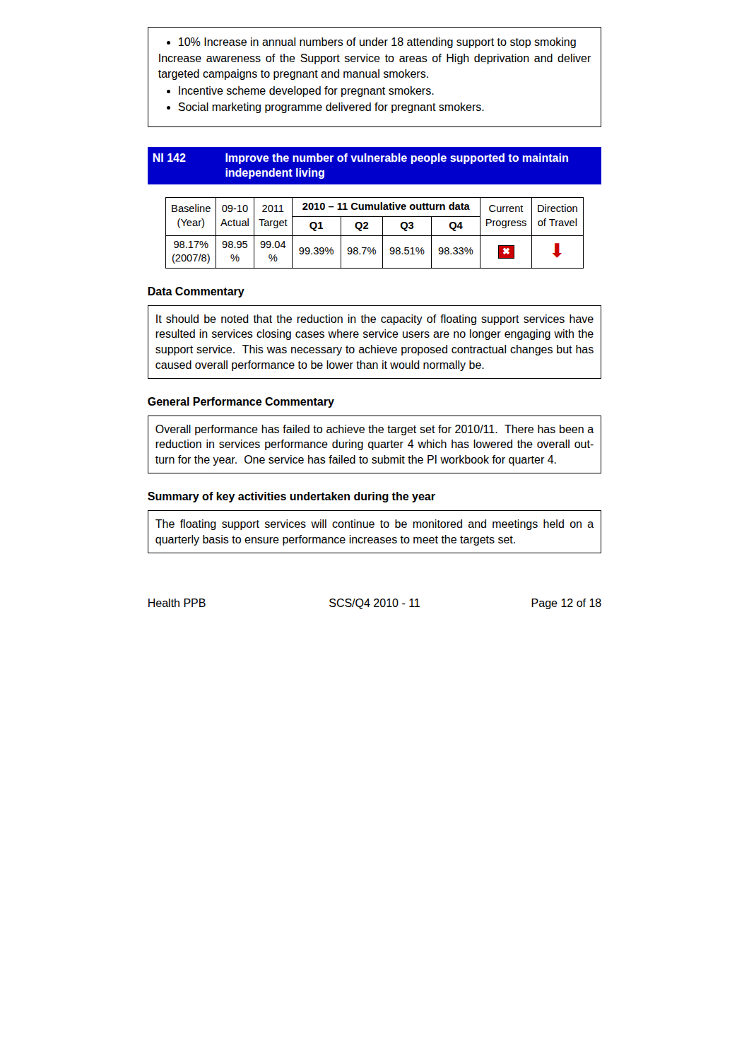10% Increase in annual numbers of under 18 attending support to stop smoking
Increase awareness of the Support service to areas of High deprivation and deliver targeted campaigns to pregnant and manual smokers.
Incentive scheme developed for pregnant smokers.
Social marketing programme delivered for pregnant smokers.
| NI 142 | Improve the number of vulnerable people supported to maintain independent living |
| Baseline (Year) | 09-10 Actual | 2011 Target | 2010 – 11 Cumulative outturn data | Current Progress | Direction of Travel |
| --- | --- | --- | --- | --- | --- |
| Q1 | Q2 | Q3 | Q4 |
| 98.17% (2007/8) | 98.95 % | 99.04 % | 99.39% | 98.7% | 98.51% | 98.33% | ✖ | ⬇ |
Data Commentary
It should be noted that the reduction in the capacity of floating support services have resulted in services closing cases where service users are no longer engaging with the support service. This was necessary to achieve proposed contractual changes but has caused overall performance to be lower than it would normally be.
General Performance Commentary
Overall performance has failed to achieve the target set for 2010/11. There has been a reduction in services performance during quarter 4 which has lowered the overall out-turn for the year. One service has failed to submit the PI workbook for quarter 4.
Summary of key activities undertaken during the year
The floating support services will continue to be monitored and meetings held on a quarterly basis to ensure performance increases to meet the targets set.
Health PPB SCS/Q4 2010 - 11 Page 12 of 18